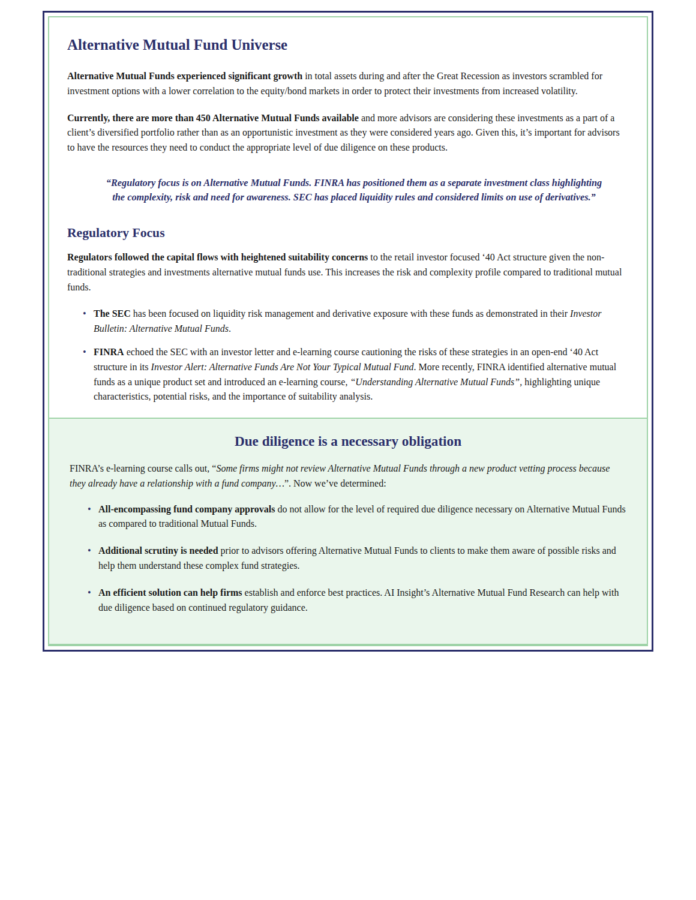Alternative Mutual Fund Universe
Alternative Mutual Funds experienced significant growth in total assets during and after the Great Recession as investors scrambled for investment options with a lower correlation to the equity/bond markets in order to protect their investments from increased volatility.
Currently, there are more than 450 Alternative Mutual Funds available and more advisors are considering these investments as a part of a client’s diversified portfolio rather than as an opportunistic investment as they were considered years ago. Given this, it’s important for advisors to have the resources they need to conduct the appropriate level of due diligence on these products.
“Regulatory focus is on Alternative Mutual Funds. FINRA has positioned them as a separate investment class highlighting the complexity, risk and need for awareness. SEC has placed liquidity rules and considered limits on use of derivatives.”
Regulatory Focus
Regulators followed the capital flows with heightened suitability concerns to the retail investor focused ‘40 Act structure given the non-traditional strategies and investments alternative mutual funds use. This increases the risk and complexity profile compared to traditional mutual funds.
The SEC has been focused on liquidity risk management and derivative exposure with these funds as demonstrated in their Investor Bulletin: Alternative Mutual Funds.
FINRA echoed the SEC with an investor letter and e-learning course cautioning the risks of these strategies in an open-end ‘40 Act structure in its Investor Alert: Alternative Funds Are Not Your Typical Mutual Fund. More recently, FINRA identified alternative mutual funds as a unique product set and introduced an e-learning course, “Understanding Alternative Mutual Funds”, highlighting unique characteristics, potential risks, and the importance of suitability analysis.
Due diligence is a necessary obligation
FINRA’s e-learning course calls out, “Some firms might not review Alternative Mutual Funds through a new product vetting process because they already have a relationship with a fund company…”. Now we’ve determined:
All-encompassing fund company approvals do not allow for the level of required due diligence necessary on Alternative Mutual Funds as compared to traditional Mutual Funds.
Additional scrutiny is needed prior to advisors offering Alternative Mutual Funds to clients to make them aware of possible risks and help them understand these complex fund strategies.
An efficient solution can help firms establish and enforce best practices. AI Insight’s Alternative Mutual Fund Research can help with due diligence based on continued regulatory guidance.